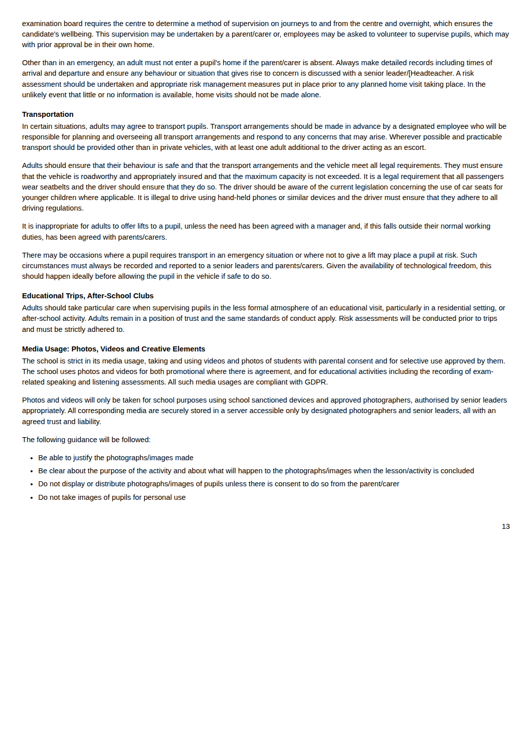examination board requires the centre to determine a method of supervision on journeys to and from the centre and overnight, which ensures the candidate's wellbeing. This supervision may be undertaken by a parent/carer or, employees may be asked to volunteer to supervise pupils, which may with prior approval be in their own home.
Other than in an emergency, an adult must not enter a pupil's home if the parent/carer is absent. Always make detailed records including times of arrival and departure and ensure any behaviour or situation that gives rise to concern is discussed with a senior leader/[Headteacher. A risk assessment should be undertaken and appropriate risk management measures put in place prior to any planned home visit taking place. In the unlikely event that little or no information is available, home visits should not be made alone.
Transportation
In certain situations, adults may agree to transport pupils. Transport arrangements should be made in advance by a designated employee who will be responsible for planning and overseeing all transport arrangements and respond to any concerns that may arise. Wherever possible and practicable transport should be provided other than in private vehicles, with at least one adult additional to the driver acting as an escort.
Adults should ensure that their behaviour is safe and that the transport arrangements and the vehicle meet all legal requirements. They must ensure that the vehicle is roadworthy and appropriately insured and that the maximum capacity is not exceeded. It is a legal requirement that all passengers wear seatbelts and the driver should ensure that they do so. The driver should be aware of the current legislation concerning the use of car seats for younger children where applicable. It is illegal to drive using hand-held phones or similar devices and the driver must ensure that they adhere to all driving regulations.
It is inappropriate for adults to offer lifts to a pupil, unless the need has been agreed with a manager and, if this falls outside their normal working duties, has been agreed with parents/carers.
There may be occasions where a pupil requires transport in an emergency situation or where not to give a lift may place a pupil at risk. Such circumstances must always be recorded and reported to a senior leaders and parents/carers. Given the availability of technological freedom, this should happen ideally before allowing the pupil in the vehicle if safe to do so.
Educational Trips, After-School Clubs
Adults should take particular care when supervising pupils in the less formal atmosphere of an educational visit, particularly in a residential setting, or after-school activity. Adults remain in a position of trust and the same standards of conduct apply. Risk assessments will be conducted prior to trips and must be strictly adhered to.
Media Usage: Photos, Videos and Creative Elements
The school is strict in its media usage, taking and using videos and photos of students with parental consent and for selective use approved by them. The school uses photos and videos for both promotional where there is agreement, and for educational activities including the recording of exam-related speaking and listening assessments. All such media usages are compliant with GDPR.
Photos and videos will only be taken for school purposes using school sanctioned devices and approved photographers, authorised by senior leaders appropriately. All corresponding media are securely stored in a server accessible only by designated photographers and senior leaders, all with an agreed trust and liability.
The following guidance will be followed:
Be able to justify the photographs/images made
Be clear about the purpose of the activity and about what will happen to the photographs/images when the lesson/activity is concluded
Do not display or distribute photographs/images of pupils unless there is consent to do so from the parent/carer
Do not take images of pupils for personal use
13